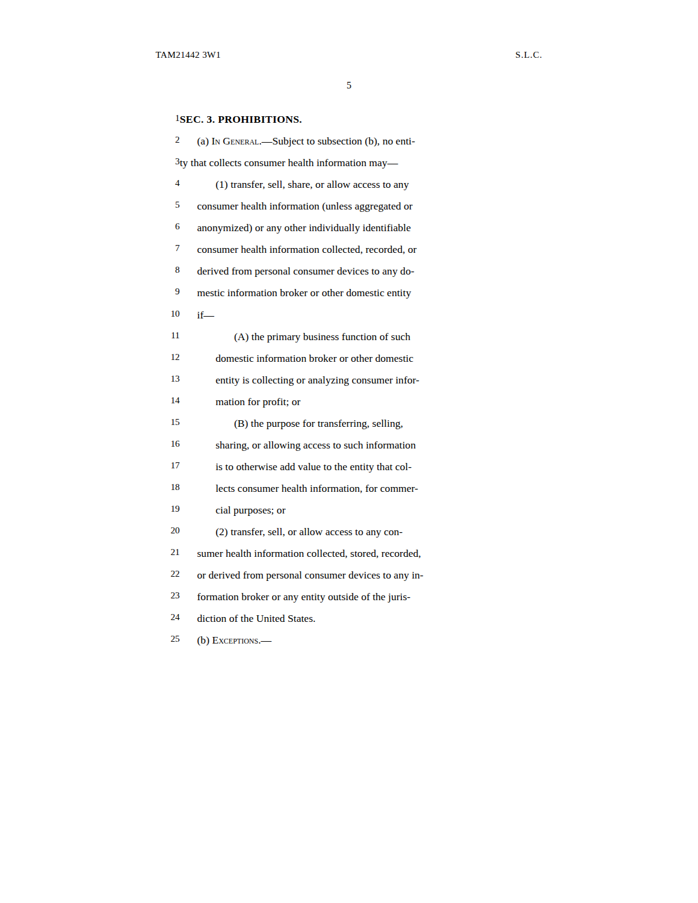TAM21442 3W1 S.L.C.
5
| 1 | SEC. 3. PROHIBITIONS. |
| 2 | (a) In General. —Subject to subsection (b), no enti- |
| 3 | ty that collects consumer health information may— |
| 4 | (1) transfer, sell, share, or allow access to any |
| 5 | consumer health information (unless aggregated or |
| 6 | anonymized) or any other individually identifiable |
| 7 | consumer health information collected, recorded, or |
| 8 | derived from personal consumer devices to any do- |
| 9 | mestic information broker or other domestic entity |
| 10 | if— |
| 11 | (A) the primary business function of such |
| 12 | domestic information broker or other domestic |
| 13 | entity is collecting or analyzing consumer infor- |
| 14 | mation for profit; or |
| 15 | (B) the purpose for transferring, selling, |
| 16 | sharing, or allowing access to such information |
| 17 | is to otherwise add value to the entity that col- |
| 18 | lects consumer health information, for commer- |
| 19 | cial purposes; or |
| 20 | (2) transfer, sell, or allow access to any con- |
| 21 | sumer health information collected, stored, recorded, |
| 22 | or derived from personal consumer devices to any in- |
| 23 | formation broker or any entity outside of the juris- |
| 24 | diction of the United States. |
| 25 | (b) Exceptions. — |